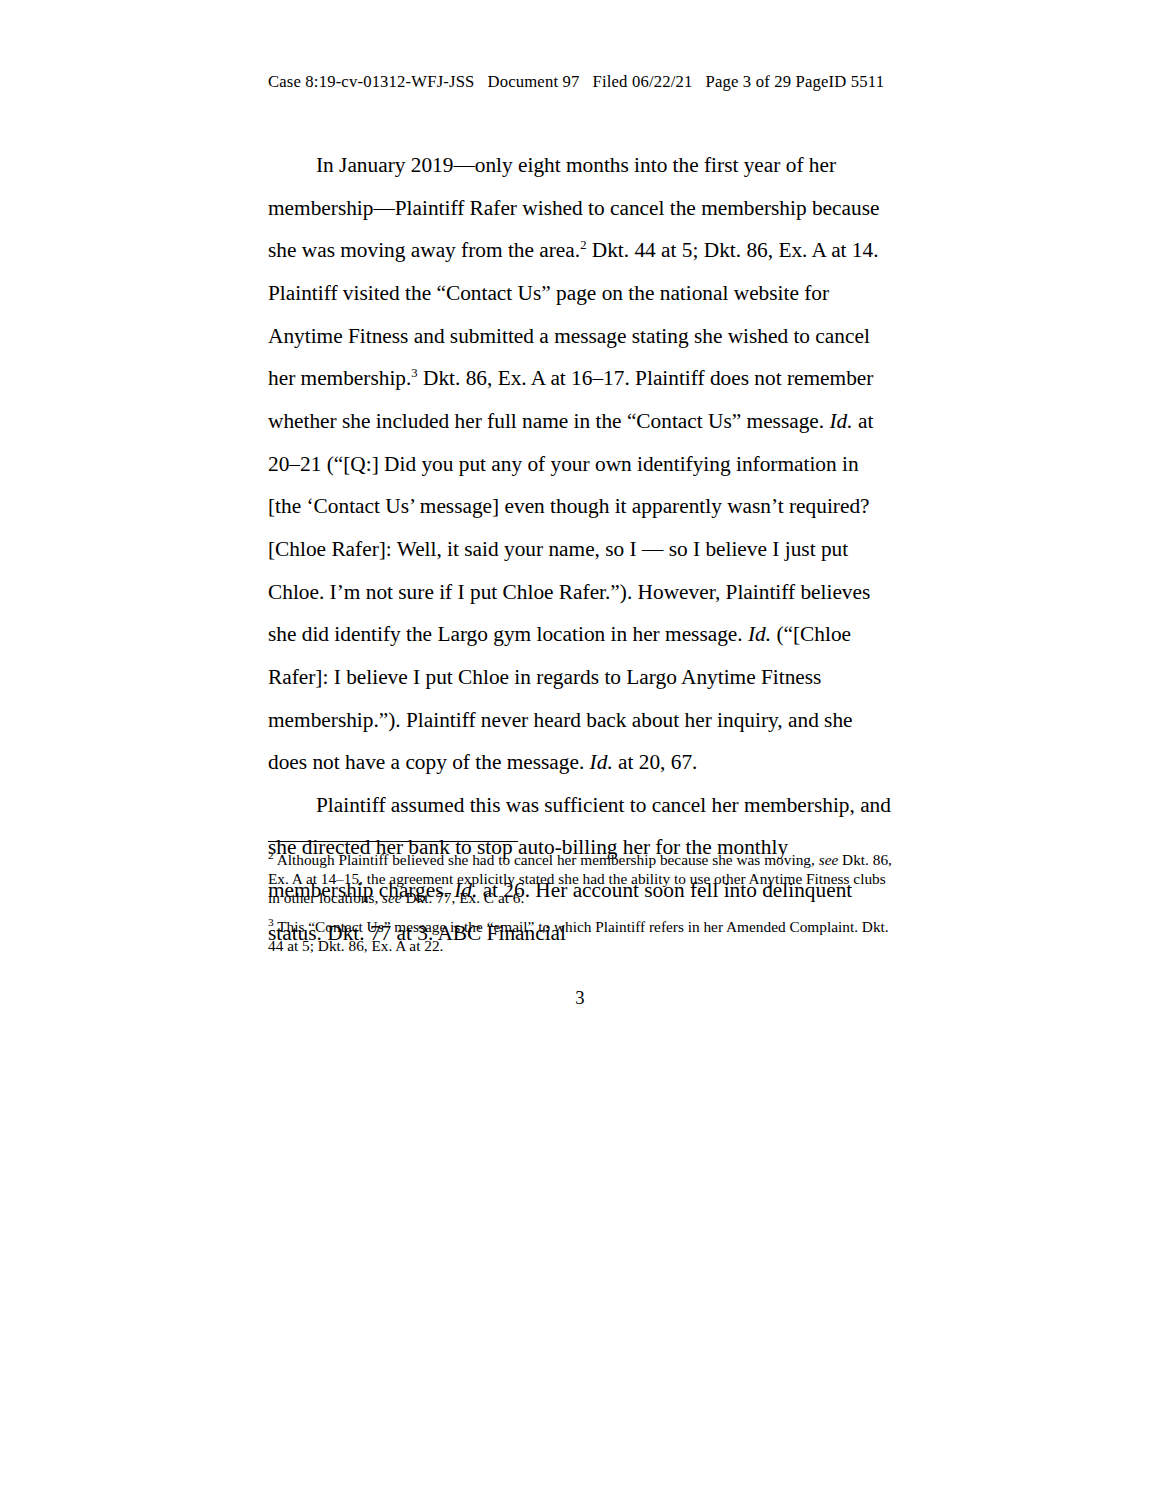Case 8:19-cv-01312-WFJ-JSS Document 97 Filed 06/22/21 Page 3 of 29 PageID 5511
In January 2019—only eight months into the first year of her membership—Plaintiff Rafer wished to cancel the membership because she was moving away from the area.2 Dkt. 44 at 5; Dkt. 86, Ex. A at 14. Plaintiff visited the “Contact Us” page on the national website for Anytime Fitness and submitted a message stating she wished to cancel her membership.3 Dkt. 86, Ex. A at 16–17. Plaintiff does not remember whether she included her full name in the “Contact Us” message. Id. at 20–21 (“[Q:] Did you put any of your own identifying information in [the ‘Contact Us’ message] even though it apparently wasn’t required? [Chloe Rafer]: Well, it said your name, so I — so I believe I just put Chloe. I’m not sure if I put Chloe Rafer.”). However, Plaintiff believes she did identify the Largo gym location in her message. Id. (“[Chloe Rafer]: I believe I put Chloe in regards to Largo Anytime Fitness membership.”). Plaintiff never heard back about her inquiry, and she does not have a copy of the message. Id. at 20, 67.
Plaintiff assumed this was sufficient to cancel her membership, and she directed her bank to stop auto-billing her for the monthly membership charges. Id. at 26. Her account soon fell into delinquent status. Dkt. 77 at 3. ABC Financial
2 Although Plaintiff believed she had to cancel her membership because she was moving, see Dkt. 86, Ex. A at 14–15, the agreement explicitly stated she had the ability to use other Anytime Fitness clubs in other locations, see Dkt. 77, Ex. C at 6.
3 This “Contact Us” message is the “email” to which Plaintiff refers in her Amended Complaint. Dkt. 44 at 5; Dkt. 86, Ex. A at 22.
3